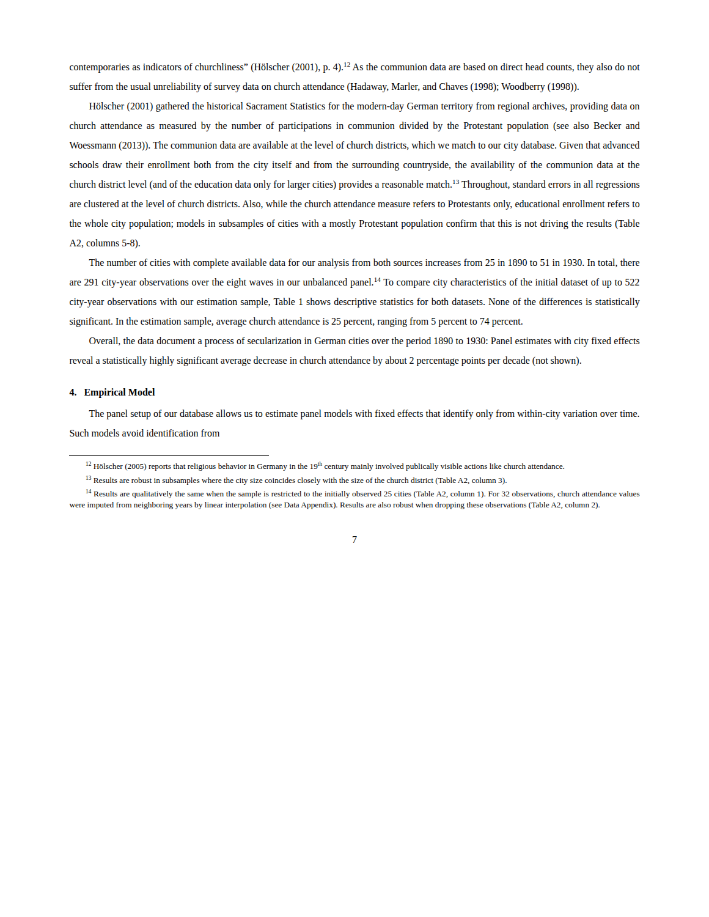contemporaries as indicators of churchliness” (Hölscher (2001), p. 4).12 As the communion data are based on direct head counts, they also do not suffer from the usual unreliability of survey data on church attendance (Hadaway, Marler, and Chaves (1998); Woodberry (1998)).
Hölscher (2001) gathered the historical Sacrament Statistics for the modern-day German territory from regional archives, providing data on church attendance as measured by the number of participations in communion divided by the Protestant population (see also Becker and Woessmann (2013)). The communion data are available at the level of church districts, which we match to our city database. Given that advanced schools draw their enrollment both from the city itself and from the surrounding countryside, the availability of the communion data at the church district level (and of the education data only for larger cities) provides a reasonable match.13 Throughout, standard errors in all regressions are clustered at the level of church districts. Also, while the church attendance measure refers to Protestants only, educational enrollment refers to the whole city population; models in subsamples of cities with a mostly Protestant population confirm that this is not driving the results (Table A2, columns 5-8).
The number of cities with complete available data for our analysis from both sources increases from 25 in 1890 to 51 in 1930. In total, there are 291 city-year observations over the eight waves in our unbalanced panel.14 To compare city characteristics of the initial dataset of up to 522 city-year observations with our estimation sample, Table 1 shows descriptive statistics for both datasets. None of the differences is statistically significant. In the estimation sample, average church attendance is 25 percent, ranging from 5 percent to 74 percent.
Overall, the data document a process of secularization in German cities over the period 1890 to 1930: Panel estimates with city fixed effects reveal a statistically highly significant average decrease in church attendance by about 2 percentage points per decade (not shown).
4. Empirical Model
The panel setup of our database allows us to estimate panel models with fixed effects that identify only from within-city variation over time. Such models avoid identification from
12 Hölscher (2005) reports that religious behavior in Germany in the 19th century mainly involved publically visible actions like church attendance.
13 Results are robust in subsamples where the city size coincides closely with the size of the church district (Table A2, column 3).
14 Results are qualitatively the same when the sample is restricted to the initially observed 25 cities (Table A2, column 1). For 32 observations, church attendance values were imputed from neighboring years by linear interpolation (see Data Appendix). Results are also robust when dropping these observations (Table A2, column 2).
7